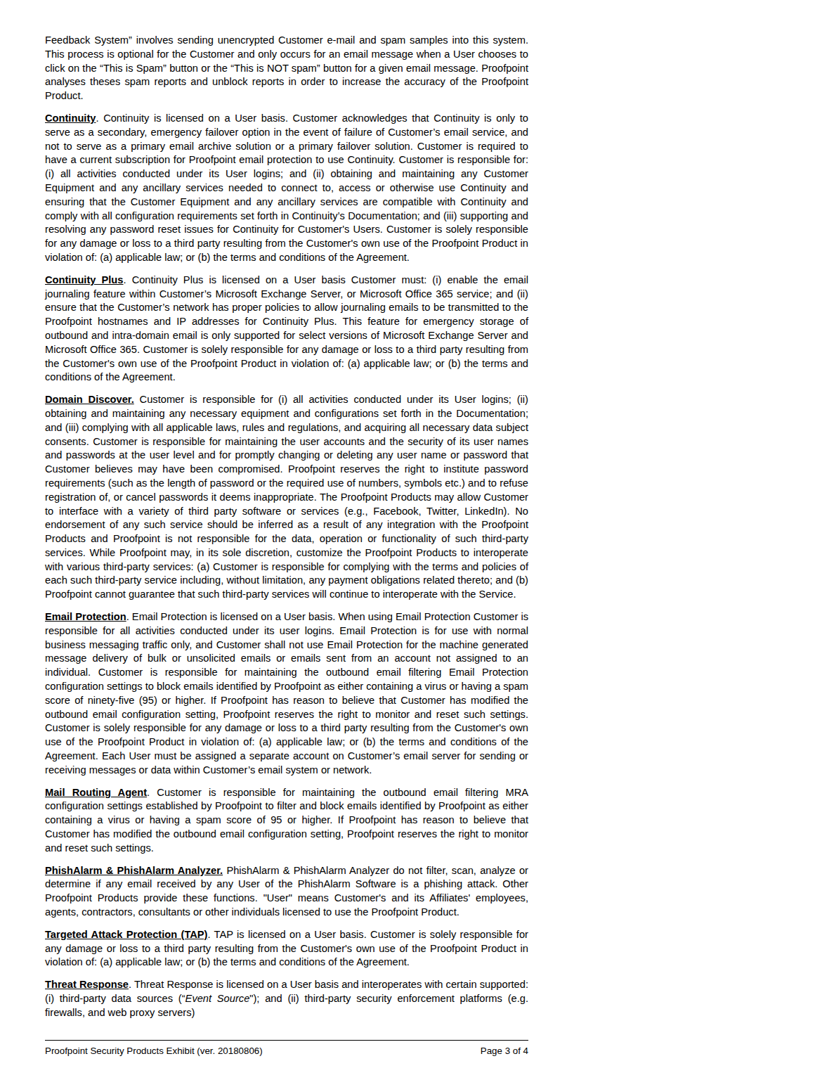Feedback System” involves sending unencrypted Customer e-mail and spam samples into this system. This process is optional for the Customer and only occurs for an email message when a User chooses to click on the “This is Spam” button or the “This is NOT spam” button for a given email message. Proofpoint analyses theses spam reports and unblock reports in order to increase the accuracy of the Proofpoint Product.
Continuity. Continuity is licensed on a User basis. Customer acknowledges that Continuity is only to serve as a secondary, emergency failover option in the event of failure of Customer’s email service, and not to serve as a primary email archive solution or a primary failover solution. Customer is required to have a current subscription for Proofpoint email protection to use Continuity. Customer is responsible for: (i) all activities conducted under its User logins; and (ii) obtaining and maintaining any Customer Equipment and any ancillary services needed to connect to, access or otherwise use Continuity and ensuring that the Customer Equipment and any ancillary services are compatible with Continuity and comply with all configuration requirements set forth in Continuity’s Documentation; and (iii) supporting and resolving any password reset issues for Continuity for Customer's Users. Customer is solely responsible for any damage or loss to a third party resulting from the Customer's own use of the Proofpoint Product in violation of: (a) applicable law; or (b) the terms and conditions of the Agreement.
Continuity Plus. Continuity Plus is licensed on a User basis Customer must: (i) enable the email journaling feature within Customer’s Microsoft Exchange Server, or Microsoft Office 365 service; and (ii) ensure that the Customer’s network has proper policies to allow journaling emails to be transmitted to the Proofpoint hostnames and IP addresses for Continuity Plus. This feature for emergency storage of outbound and intra-domain email is only supported for select versions of Microsoft Exchange Server and Microsoft Office 365. Customer is solely responsible for any damage or loss to a third party resulting from the Customer's own use of the Proofpoint Product in violation of: (a) applicable law; or (b) the terms and conditions of the Agreement.
Domain Discover. Customer is responsible for (i) all activities conducted under its User logins; (ii) obtaining and maintaining any necessary equipment and configurations set forth in the Documentation; and (iii) complying with all applicable laws, rules and regulations, and acquiring all necessary data subject consents. Customer is responsible for maintaining the user accounts and the security of its user names and passwords at the user level and for promptly changing or deleting any user name or password that Customer believes may have been compromised. Proofpoint reserves the right to institute password requirements (such as the length of password or the required use of numbers, symbols etc.) and to refuse registration of, or cancel passwords it deems inappropriate. The Proofpoint Products may allow Customer to interface with a variety of third party software or services (e.g., Facebook, Twitter, LinkedIn). No endorsement of any such service should be inferred as a result of any integration with the Proofpoint Products and Proofpoint is not responsible for the data, operation or functionality of such third-party services. While Proofpoint may, in its sole discretion, customize the Proofpoint Products to interoperate with various third-party services: (a) Customer is responsible for complying with the terms and policies of each such third-party service including, without limitation, any payment obligations related thereto; and (b) Proofpoint cannot guarantee that such third-party services will continue to interoperate with the Service.
Email Protection. Email Protection is licensed on a User basis. When using Email Protection Customer is responsible for all activities conducted under its user logins. Email Protection is for use with normal business messaging traffic only, and Customer shall not use Email Protection for the machine generated message delivery of bulk or unsolicited emails or emails sent from an account not assigned to an individual. Customer is responsible for maintaining the outbound email filtering Email Protection configuration settings to block emails identified by Proofpoint as either containing a virus or having a spam score of ninety-five (95) or higher. If Proofpoint has reason to believe that Customer has modified the outbound email configuration setting, Proofpoint reserves the right to monitor and reset such settings. Customer is solely responsible for any damage or loss to a third party resulting from the Customer's own use of the Proofpoint Product in violation of: (a) applicable law; or (b) the terms and conditions of the Agreement. Each User must be assigned a separate account on Customer’s email server for sending or receiving messages or data within Customer’s email system or network.
Mail Routing Agent. Customer is responsible for maintaining the outbound email filtering MRA configuration settings established by Proofpoint to filter and block emails identified by Proofpoint as either containing a virus or having a spam score of 95 or higher. If Proofpoint has reason to believe that Customer has modified the outbound email configuration setting, Proofpoint reserves the right to monitor and reset such settings.
PhishAlarm & PhishAlarm Analyzer. PhishAlarm & PhishAlarm Analyzer do not filter, scan, analyze or determine if any email received by any User of the PhishAlarm Software is a phishing attack. Other Proofpoint Products provide these functions. "User" means Customer's and its Affiliates' employees, agents, contractors, consultants or other individuals licensed to use the Proofpoint Product.
Targeted Attack Protection (TAP). TAP is licensed on a User basis. Customer is solely responsible for any damage or loss to a third party resulting from the Customer's own use of the Proofpoint Product in violation of: (a) applicable law; or (b) the terms and conditions of the Agreement.
Threat Response. Threat Response is licensed on a User basis and interoperates with certain supported: (i) third-party data sources (“Event Source"); and (ii) third-party security enforcement platforms (e.g. firewalls, and web proxy servers)
Proofpoint Security Products Exhibit (ver. 20180806) Page 3 of 4